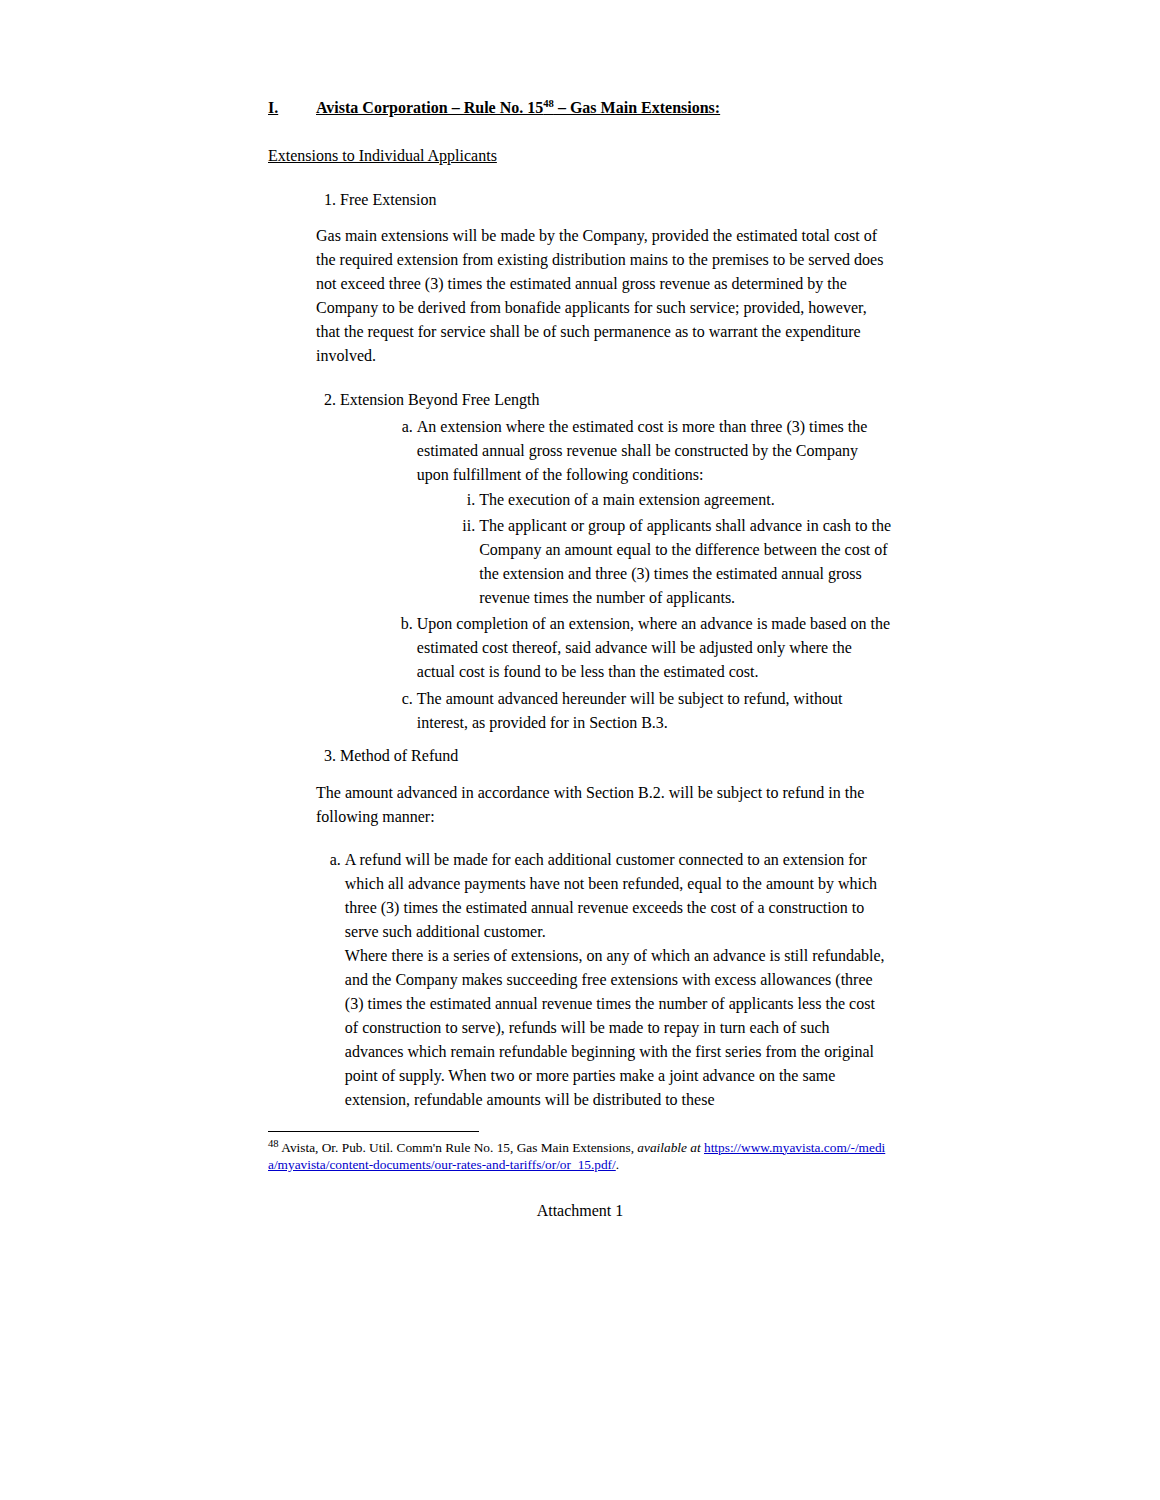I. Avista Corporation – Rule No. 1548 – Gas Main Extensions:
Extensions to Individual Applicants
Free Extension
Gas main extensions will be made by the Company, provided the estimated total cost of the required extension from existing distribution mains to the premises to be served does not exceed three (3) times the estimated annual gross revenue as determined by the Company to be derived from bonafide applicants for such service; provided, however, that the request for service shall be of such permanence as to warrant the expenditure involved.
Extension Beyond Free Length
An extension where the estimated cost is more than three (3) times the estimated annual gross revenue shall be constructed by the Company upon fulfillment of the following conditions:
The execution of a main extension agreement.
The applicant or group of applicants shall advance in cash to the Company an amount equal to the difference between the cost of the extension and three (3) times the estimated annual gross revenue times the number of applicants.
Upon completion of an extension, where an advance is made based on the estimated cost thereof, said advance will be adjusted only where the actual cost is found to be less than the estimated cost.
The amount advanced hereunder will be subject to refund, without interest, as provided for in Section B.3.
Method of Refund
The amount advanced in accordance with Section B.2. will be subject to refund in the following manner:
A refund will be made for each additional customer connected to an extension for which all advance payments have not been refunded, equal to the amount by which three (3) times the estimated annual revenue exceeds the cost of a construction to serve such additional customer.
Where there is a series of extensions, on any of which an advance is still refundable, and the Company makes succeeding free extensions with excess allowances (three (3) times the estimated annual revenue times the number of applicants less the cost of construction to serve), refunds will be made to repay in turn each of such advances which remain refundable beginning with the first series from the original point of supply. When two or more parties make a joint advance on the same extension, refundable amounts will be distributed to these
48 Avista, Or. Pub. Util. Comm'n Rule No. 15, Gas Main Extensions, available at https://www.myavista.com/-/media/myavista/content-documents/our-rates-and-tariffs/or/or_15.pdf/.
Attachment 1